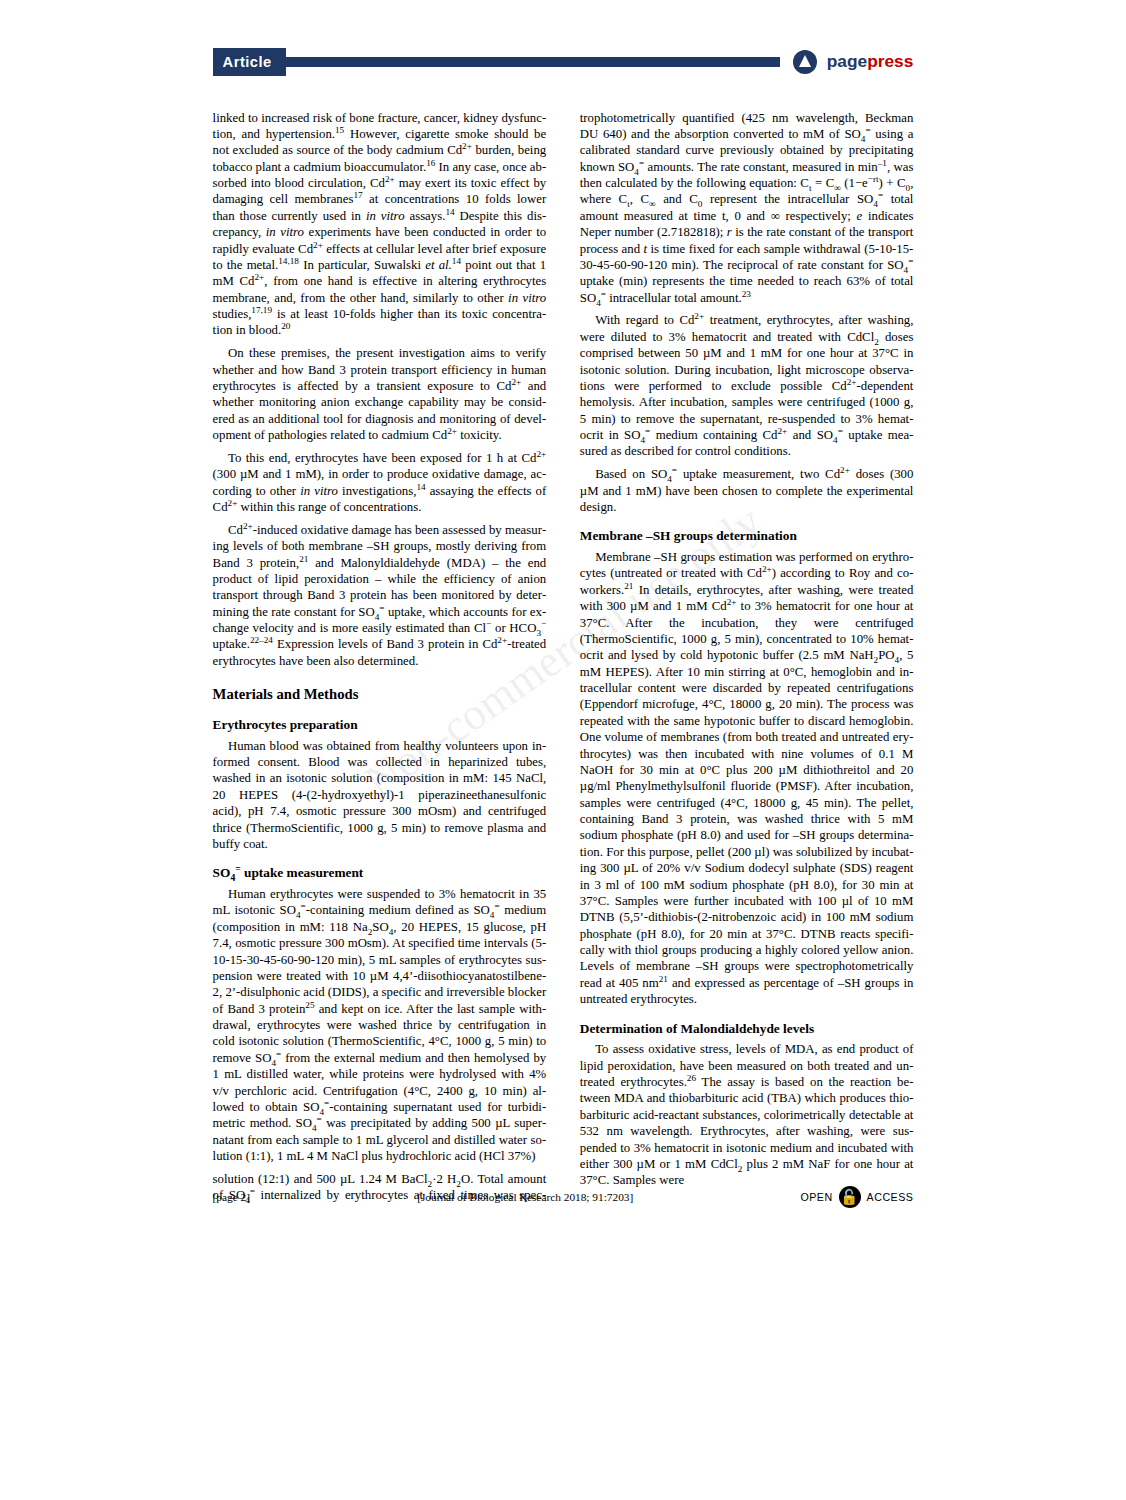Article
pagepress
Non-commercial use only
linked to increased risk of bone fracture, cancer, kidney dysfunction, and hypertension.15 However, cigarette smoke should be not excluded as source of the body cadmium Cd2+ burden, being tobacco plant a cadmium bioaccumulator.16 In any case, once absorbed into blood circulation, Cd2+ may exert its toxic effect by damaging cell membranes17 at concentrations 10 folds lower than those currently used in in vitro assays.14 Despite this discrepancy, in vitro experiments have been conducted in order to rapidly evaluate Cd2+ effects at cellular level after brief exposure to the metal.14,18 In particular, Suwalski et al.14 point out that 1 mM Cd2+, from one hand is effective in altering erythrocytes membrane, and, from the other hand, similarly to other in vitro studies,17,19 is at least 10-folds higher than its toxic concentration in blood.20
On these premises, the present investigation aims to verify whether and how Band 3 protein transport efficiency in human erythrocytes is affected by a transient exposure to Cd2+ and whether monitoring anion exchange capability may be considered as an additional tool for diagnosis and monitoring of development of pathologies related to cadmium Cd2+ toxicity.
To this end, erythrocytes have been exposed for 1 h at Cd2+ (300 µM and 1 mM), in order to produce oxidative damage, according to other in vitro investigations,14 assaying the effects of Cd2+ within this range of concentrations.
Cd2+-induced oxidative damage has been assessed by measuring levels of both membrane –SH groups, mostly deriving from Band 3 protein,21 and Malonyldialdehyde (MDA) – the end product of lipid peroxidation – while the efficiency of anion transport through Band 3 protein has been monitored by determining the rate constant for SO4= uptake, which accounts for exchange velocity and is more easily estimated than Cl− or HCO3− uptake.22–24 Expression levels of Band 3 protein in Cd2+-treated erythrocytes have been also determined.
Materials and Methods
Erythrocytes preparation
Human blood was obtained from healthy volunteers upon informed consent. Blood was collected in heparinized tubes, washed in an isotonic solution (composition in mM: 145 NaCl, 20 HEPES (4-(2-hydroxyethyl)-1 piperazineethanesulfonic acid), pH 7.4, osmotic pressure 300 mOsm) and centrifuged thrice (ThermoScientific, 1000 g, 5 min) to remove plasma and buffy coat.
SO4= uptake measurement
Human erythrocytes were suspended to 3% hematocrit in 35 mL isotonic SO4=-containing medium defined as SO4= medium (composition in mM: 118 Na2SO4, 20 HEPES, 15 glucose, pH 7.4, osmotic pressure 300 mOsm). At specified time intervals (5-10-15-30-45-60-90-120 min), 5 mL samples of erythrocytes suspension were treated with 10 µM 4,4’-diisothiocyanatostilbene-2, 2’-disulphonic acid (DIDS), a specific and irreversible blocker of Band 3 protein25 and kept on ice. After the last sample withdrawal, erythrocytes were washed thrice by centrifugation in cold isotonic solution (ThermoScientific, 4°C, 1000 g, 5 min) to remove SO4= from the external medium and then hemolysed by 1 mL distilled water, while proteins were hydrolysed with 4% v/v perchloric acid. Centrifugation (4°C, 2400 g, 10 min) allowed to obtain SO4=-containing supernatant used for turbidimetric method. SO4= was precipitated by adding 500 µL supernatant from each sample to 1 mL glycerol and distilled water solution (1:1), 1 mL 4 M NaCl plus hydrochloric acid (HCl 37%)
solution (12:1) and 500 µL 1.24 M BaCl2·2 H2O. Total amount of SO4= internalized by erythrocytes at fixed times was spectrophotometrically quantified (425 nm wavelength, Beckman DU 640) and the absorption converted to mM of SO4= using a calibrated standard curve previously obtained by precipitating known SO4= amounts. The rate constant, measured in min–1, was then calculated by the following equation: Ct = C∞ (1−e−rt) + C0, where Ct, C∞ and C0 represent the intracellular SO4= total amount measured at time t, 0 and ∞ respectively; e indicates Neper number (2.7182818); r is the rate constant of the transport process and t is time fixed for each sample withdrawal (5-10-15-30-45-60-90-120 min). The reciprocal of rate constant for SO4= uptake (min) represents the time needed to reach 63% of total SO4= intracellular total amount.23
With regard to Cd2+ treatment, erythrocytes, after washing, were diluted to 3% hematocrit and treated with CdCl2 doses comprised between 50 µM and 1 mM for one hour at 37°C in isotonic solution. During incubation, light microscope observations were performed to exclude possible Cd2+-dependent hemolysis. After incubation, samples were centrifuged (1000 g, 5 min) to remove the supernatant, re-suspended to 3% hematocrit in SO4= medium containing Cd2+ and SO4= uptake measured as described for control conditions.
Based on SO4= uptake measurement, two Cd2+ doses (300 µM and 1 mM) have been chosen to complete the experimental design.
Membrane –SH groups determination
Membrane –SH groups estimation was performed on erythrocytes (untreated or treated with Cd2+) according to Roy and co-workers.21 In details, erythrocytes, after washing, were treated with 300 µM and 1 mM Cd2+ to 3% hematocrit for one hour at 37°C. After the incubation, they were centrifuged (ThermoScientific, 1000 g, 5 min), concentrated to 10% hematocrit and lysed by cold hypotonic buffer (2.5 mM NaH2PO4, 5 mM HEPES). After 10 min stirring at 0°C, hemoglobin and intracellular content were discarded by repeated centrifugations (Eppendorf microfuge, 4°C, 18000 g, 20 min). The process was repeated with the same hypotonic buffer to discard hemoglobin. One volume of membranes (from both treated and untreated erythrocytes) was then incubated with nine volumes of 0.1 M NaOH for 30 min at 0°C plus 200 µM dithiothreitol and 20 µg/ml Phenylmethylsulfonil fluoride (PMSF). After incubation, samples were centrifuged (4°C, 18000 g, 45 min). The pellet, containing Band 3 protein, was washed thrice with 5 mM sodium phosphate (pH 8.0) and used for –SH groups determination. For this purpose, pellet (200 µl) was solubilized by incubating 300 µL of 20% v/v Sodium dodecyl sulphate (SDS) reagent in 3 ml of 100 mM sodium phosphate (pH 8.0), for 30 min at 37°C. Samples were further incubated with 100 µl of 10 mM DTNB (5,5’-dithiobis-(2-nitrobenzoic acid) in 100 mM sodium phosphate (pH 8.0), for 20 min at 37°C. DTNB reacts specifically with thiol groups producing a highly colored yellow anion. Levels of membrane –SH groups were spectrophotometrically read at 405 nm21 and expressed as percentage of –SH groups in untreated erythrocytes.
Determination of Malondialdehyde levels
To assess oxidative stress, levels of MDA, as end product of lipid peroxidation, have been measured on both treated and untreated erythrocytes.26 The assay is based on the reaction between MDA and thiobarbituric acid (TBA) which produces thiobarbituric acid-reactant substances, colorimetrically detectable at 532 nm wavelength. Erythrocytes, after washing, were suspended to 3% hematocrit in isotonic medium and incubated with either 300 µM or 1 mM CdCl2 plus 2 mM NaF for one hour at 37°C. Samples were
[page 2]
[Journal of Biological Research 2018; 91:7203]
OPEN🔓ACCESS